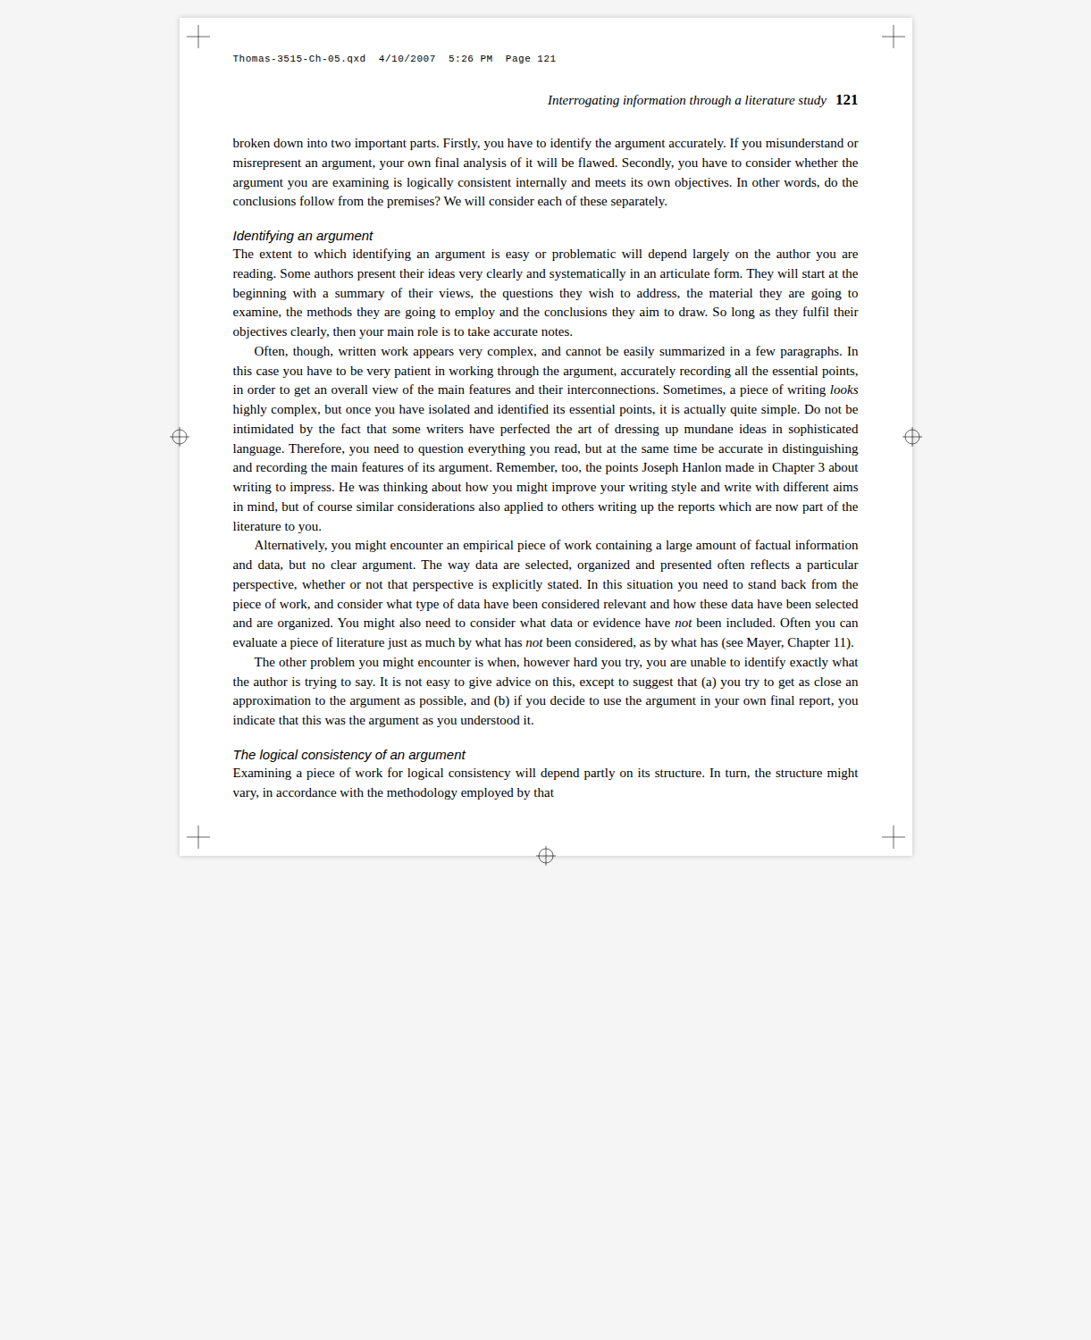Thomas-3515-Ch-05.qxd 4/10/2007 5:26 PM Page 121
Interrogating information through a literature study 121
broken down into two important parts. Firstly, you have to identify the argument accurately. If you misunderstand or misrepresent an argument, your own final analysis of it will be flawed. Secondly, you have to consider whether the argument you are examining is logically consistent internally and meets its own objectives. In other words, do the conclusions follow from the premises? We will consider each of these separately.
Identifying an argument
The extent to which identifying an argument is easy or problematic will depend largely on the author you are reading. Some authors present their ideas very clearly and systematically in an articulate form. They will start at the beginning with a summary of their views, the questions they wish to address, the material they are going to examine, the methods they are going to employ and the conclusions they aim to draw. So long as they fulfil their objectives clearly, then your main role is to take accurate notes.
Often, though, written work appears very complex, and cannot be easily summarized in a few paragraphs. In this case you have to be very patient in working through the argument, accurately recording all the essential points, in order to get an overall view of the main features and their interconnections. Sometimes, a piece of writing looks highly complex, but once you have isolated and identified its essential points, it is actually quite simple. Do not be intimidated by the fact that some writers have perfected the art of dressing up mundane ideas in sophisticated language. Therefore, you need to question everything you read, but at the same time be accurate in distinguishing and recording the main features of its argument. Remember, too, the points Joseph Hanlon made in Chapter 3 about writing to impress. He was thinking about how you might improve your writing style and write with different aims in mind, but of course similar considerations also applied to others writing up the reports which are now part of the literature to you.
Alternatively, you might encounter an empirical piece of work containing a large amount of factual information and data, but no clear argument. The way data are selected, organized and presented often reflects a particular perspective, whether or not that perspective is explicitly stated. In this situation you need to stand back from the piece of work, and consider what type of data have been considered relevant and how these data have been selected and are organized. You might also need to consider what data or evidence have not been included. Often you can evaluate a piece of literature just as much by what has not been considered, as by what has (see Mayer, Chapter 11).
The other problem you might encounter is when, however hard you try, you are unable to identify exactly what the author is trying to say. It is not easy to give advice on this, except to suggest that (a) you try to get as close an approximation to the argument as possible, and (b) if you decide to use the argument in your own final report, you indicate that this was the argument as you understood it.
The logical consistency of an argument
Examining a piece of work for logical consistency will depend partly on its structure. In turn, the structure might vary, in accordance with the methodology employed by that